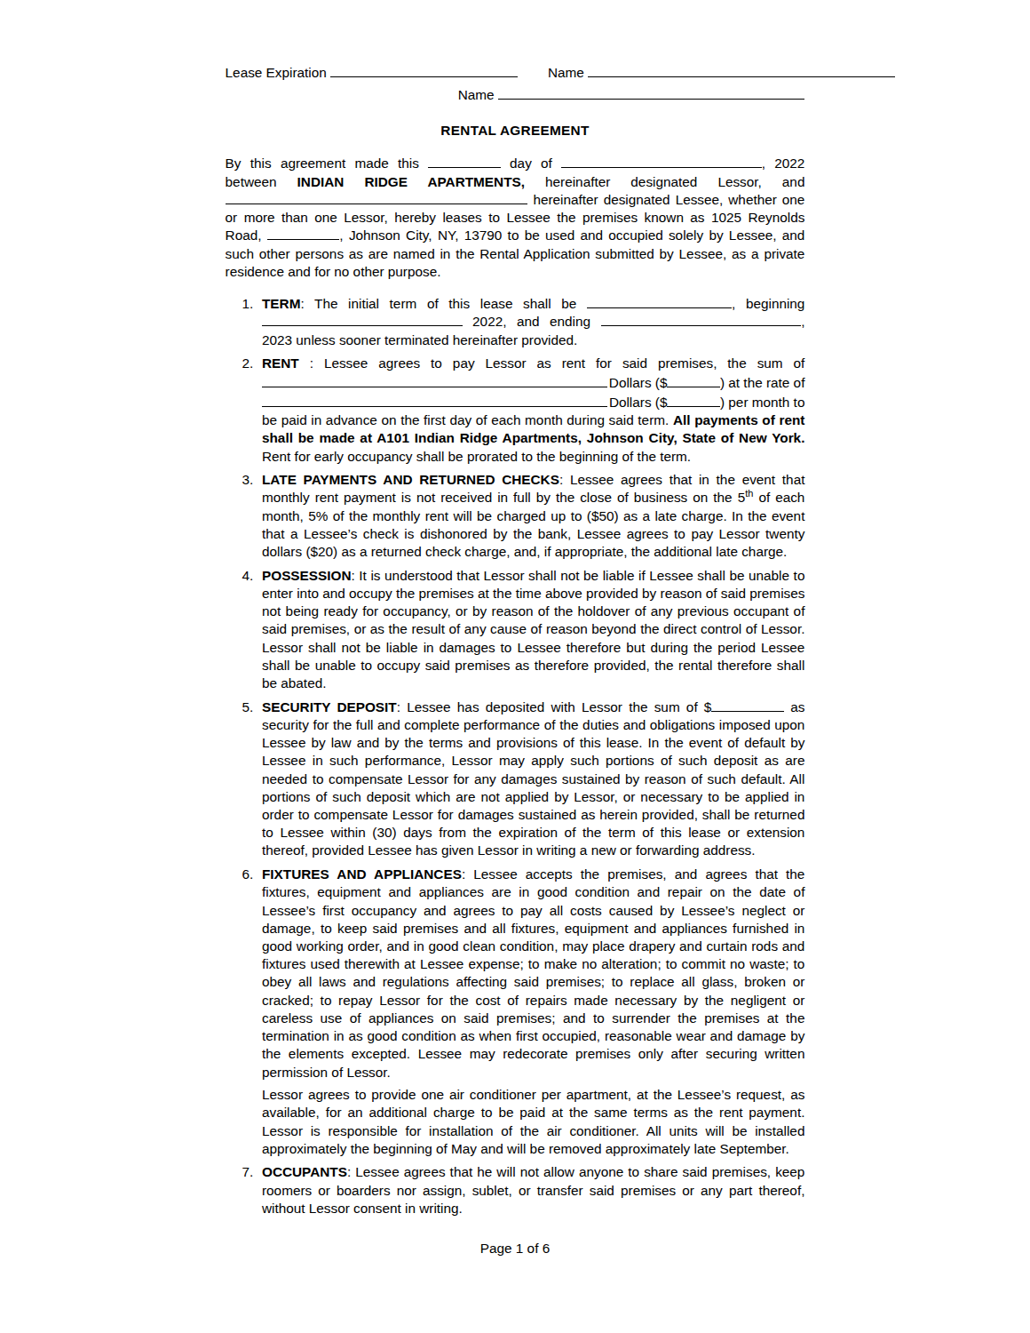Lease Expiration Name
Name
RENTAL AGREEMENT
By this agreement made this day of , 2022 between INDIAN RIDGE APARTMENTS, hereinafter designated Lessor, and hereinafter designated Lessee, whether one or more than one Lessor, hereby leases to Lessee the premises known as 1025 Reynolds Road, , Johnson City, NY, 13790 to be used and occupied solely by Lessee, and such other persons as are named in the Rental Application submitted by Lessee, as a private residence and for no other purpose.
TERM: The initial term of this lease shall be , beginning 2022, and ending , 2023 unless sooner terminated hereinafter provided.
RENT: Lessee agrees to pay Lessor as rent for said premises, the sum of
Dollars ($ ) at the rate of
Dollars ($ ) per month to
be paid in advance on the first day of each month during said term. All payments of rent shall be made at A101 Indian Ridge Apartments, Johnson City, State of New York. Rent for early occupancy shall be prorated to the beginning of the term.
LATE PAYMENTS AND RETURNED CHECKS: Lessee agrees that in the event that monthly rent payment is not received in full by the close of business on the 5th of each month, 5% of the monthly rent will be charged up to ($50) as a late charge. In the event that a Lessee’s check is dishonored by the bank, Lessee agrees to pay Lessor twenty dollars ($20) as a returned check charge, and, if appropriate, the additional late charge.
POSSESSION: It is understood that Lessor shall not be liable if Lessee shall be unable to enter into and occupy the premises at the time above provided by reason of said premises not being ready for occupancy, or by reason of the holdover of any previous occupant of said premises, or as the result of any cause of reason beyond the direct control of Lessor. Lessor shall not be liable in damages to Lessee therefore but during the period Lessee shall be unable to occupy said premises as therefore provided, the rental therefore shall be abated.
SECURITY DEPOSIT: Lessee has deposited with Lessor the sum of $ as security for the full and complete performance of the duties and obligations imposed upon Lessee by law and by the terms and provisions of this lease. In the event of default by Lessee in such performance, Lessor may apply such portions of such deposit as are needed to compensate Lessor for any damages sustained by reason of such default. All portions of such deposit which are not applied by Lessor, or necessary to be applied in order to compensate Lessor for damages sustained as herein provided, shall be returned to Lessee within (30) days from the expiration of the term of this lease or extension thereof, provided Lessee has given Lessor in writing a new or forwarding address.
FIXTURES AND APPLIANCES: Lessee accepts the premises, and agrees that the fixtures, equipment and appliances are in good condition and repair on the date of Lessee’s first occupancy and agrees to pay all costs caused by Lessee’s neglect or damage, to keep said premises and all fixtures, equipment and appliances furnished in good working order, and in good clean condition, may place drapery and curtain rods and fixtures used therewith at Lessee expense; to make no alteration; to commit no waste; to obey all laws and regulations affecting said premises; to replace all glass, broken or cracked; to repay Lessor for the cost of repairs made necessary by the negligent or careless use of appliances on said premises; and to surrender the premises at the termination in as good condition as when first occupied, reasonable wear and damage by the elements excepted. Lessee may redecorate premises only after securing written permission of Lessor.
Lessor agrees to provide one air conditioner per apartment, at the Lessee’s request, as available, for an additional charge to be paid at the same terms as the rent payment. Lessor is responsible for installation of the air conditioner. All units will be installed approximately the beginning of May and will be removed approximately late September.
OCCUPANTS: Lessee agrees that he will not allow anyone to share said premises, keep roomers or boarders nor assign, sublet, or transfer said premises or any part thereof, without Lessor consent in writing.
Page 1 of 6